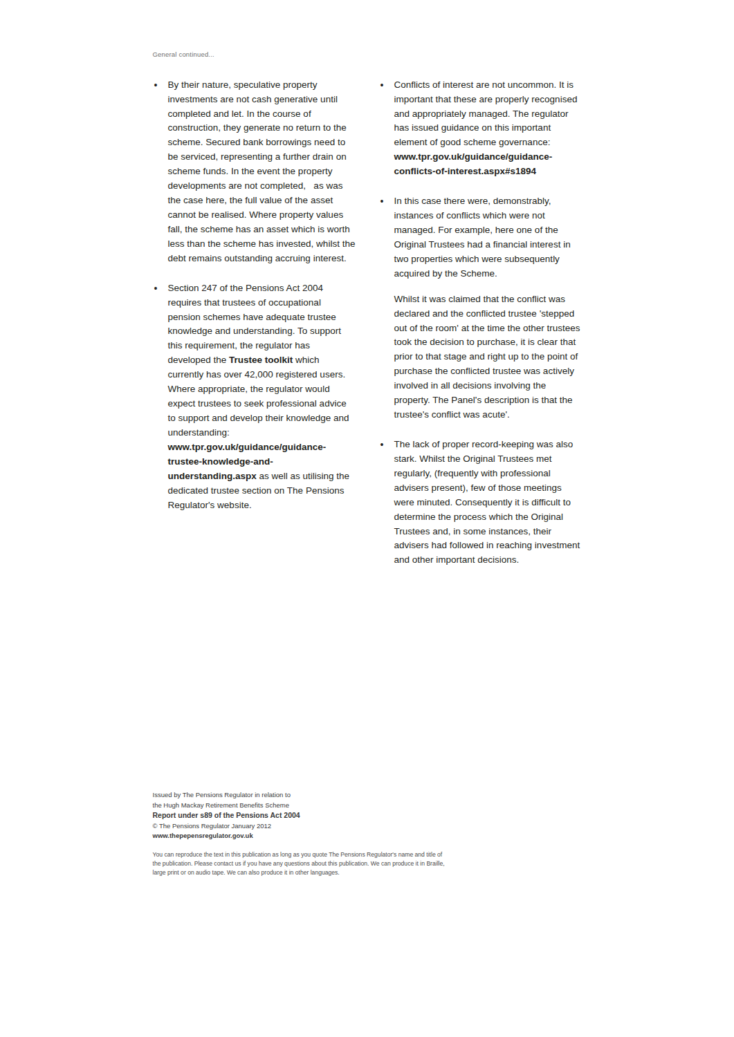General continued...
By their nature, speculative property investments are not cash generative until completed and let. In the course of construction, they generate no return to the scheme. Secured bank borrowings need to be serviced, representing a further drain on scheme funds. In the event the property developments are not completed, as was the case here, the full value of the asset cannot be realised. Where property values fall, the scheme has an asset which is worth less than the scheme has invested, whilst the debt remains outstanding accruing interest.
Section 247 of the Pensions Act 2004 requires that trustees of occupational pension schemes have adequate trustee knowledge and understanding. To support this requirement, the regulator has developed the Trustee toolkit which currently has over 42,000 registered users. Where appropriate, the regulator would expect trustees to seek professional advice to support and develop their knowledge and understanding: www.tpr.gov.uk/guidance/guidance-trustee-knowledge-and-understanding.aspx as well as utilising the dedicated trustee section on The Pensions Regulator's website.
Conflicts of interest are not uncommon. It is important that these are properly recognised and appropriately managed. The regulator has issued guidance on this important element of good scheme governance: www.tpr.gov.uk/guidance/guidance-conflicts-of-interest.aspx#s1894
In this case there were, demonstrably, instances of conflicts which were not managed. For example, here one of the Original Trustees had a financial interest in two properties which were subsequently acquired by the Scheme.
Whilst it was claimed that the conflict was declared and the conflicted trustee 'stepped out of the room' at the time the other trustees took the decision to purchase, it is clear that prior to that stage and right up to the point of purchase the conflicted trustee was actively involved in all decisions involving the property. The Panel's description is that the trustee's conflict was acute'.
The lack of proper record-keeping was also stark. Whilst the Original Trustees met regularly, (frequently with professional advisers present), few of those meetings were minuted. Consequently it is difficult to determine the process which the Original Trustees and, in some instances, their advisers had followed in reaching investment and other important decisions.
Issued by The Pensions Regulator in relation to
the Hugh Mackay Retirement Benefits Scheme
Report under s89 of the Pensions Act 2004
© The Pensions Regulator January 2012
www.thepepensregulator.gov.uk
You can reproduce the text in this publication as long as you quote The Pensions Regulator's name and title of the publication. Please contact us if you have any questions about this publication. We can produce it in Braille, large print or on audio tape. We can also produce it in other languages.